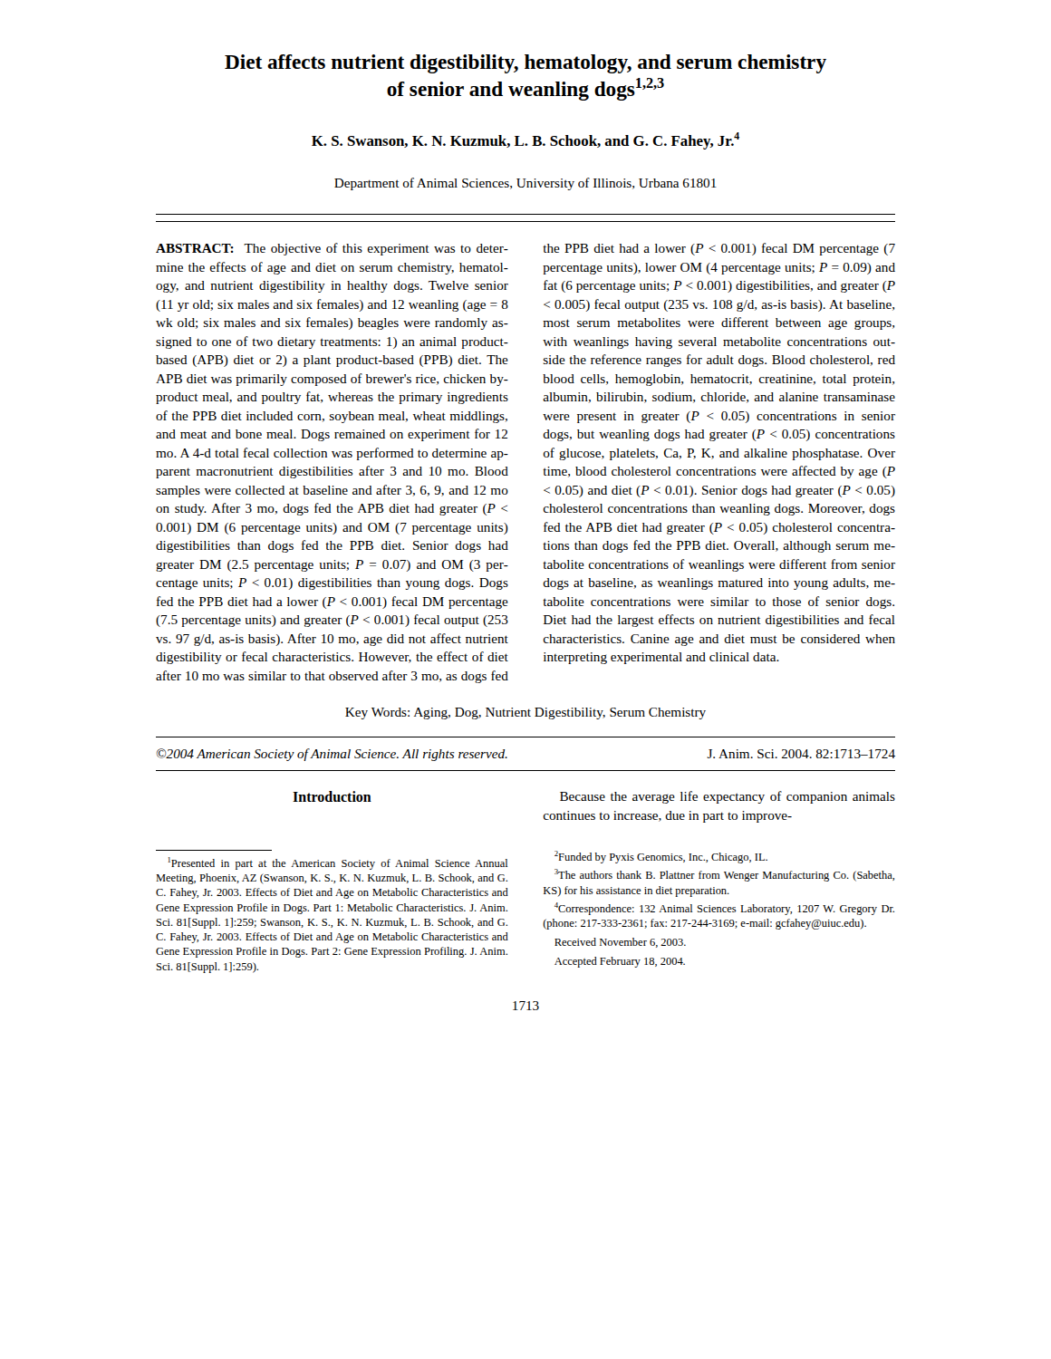Diet affects nutrient digestibility, hematology, and serum chemistry
of senior and weanling dogs1,2,3
K. S. Swanson, K. N. Kuzmuk, L. B. Schook, and G. C. Fahey, Jr.4
Department of Animal Sciences, University of Illinois, Urbana 61801
ABSTRACT: The objective of this experiment was to determine the effects of age and diet on serum chemistry, hematology, and nutrient digestibility in healthy dogs. Twelve senior (11 yr old; six males and six females) and 12 weanling (age = 8 wk old; six males and six females) beagles were randomly assigned to one of two dietary treatments: 1) an animal product-based (APB) diet or 2) a plant product-based (PPB) diet. The APB diet was primarily composed of brewer's rice, chicken by-product meal, and poultry fat, whereas the primary ingredients of the PPB diet included corn, soybean meal, wheat middlings, and meat and bone meal. Dogs remained on experiment for 12 mo. A 4-d total fecal collection was performed to determine apparent macronutrient digestibilities after 3 and 10 mo. Blood samples were collected at baseline and after 3, 6, 9, and 12 mo on study. After 3 mo, dogs fed the APB diet had greater (P < 0.001) DM (6 percentage units) and OM (7 percentage units) digestibilities than dogs fed the PPB diet. Senior dogs had greater DM (2.5 percentage units; P = 0.07) and OM (3 percentage units; P < 0.01) digestibilities than young dogs. Dogs fed the PPB diet had a lower (P < 0.001) fecal DM percentage (7.5 percentage units) and greater (P < 0.001) fecal output (253 vs. 97 g/d, as-is basis). After 10 mo, age did not affect nutrient digestibility or fecal characteristics. However, the effect of diet after 10 mo was similar to that observed after 3 mo, as dogs fed the PPB diet had a lower (P < 0.001) fecal DM percentage (7 percentage units), lower OM (4 percentage units; P = 0.09) and fat (6 percentage units; P < 0.001) digestibilities, and greater (P < 0.005) fecal output (235 vs. 108 g/d, as-is basis). At baseline, most serum metabolites were different between age groups, with weanlings having several metabolite concentrations outside the reference ranges for adult dogs. Blood cholesterol, red blood cells, hemoglobin, hematocrit, creatinine, total protein, albumin, bilirubin, sodium, chloride, and alanine transaminase were present in greater (P < 0.05) concentrations in senior dogs, but weanling dogs had greater (P < 0.05) concentrations of glucose, platelets, Ca, P, K, and alkaline phosphatase. Over time, blood cholesterol concentrations were affected by age (P < 0.05) and diet (P < 0.01). Senior dogs had greater (P < 0.05) cholesterol concentrations than weanling dogs. Moreover, dogs fed the APB diet had greater (P < 0.05) cholesterol concentrations than dogs fed the PPB diet. Overall, although serum metabolite concentrations of weanlings were different from senior dogs at baseline, as weanlings matured into young adults, metabolite concentrations were similar to those of senior dogs. Diet had the largest effects on nutrient digestibilities and fecal characteristics. Canine age and diet must be considered when interpreting experimental and clinical data.
Key Words: Aging, Dog, Nutrient Digestibility, Serum Chemistry
©2004 American Society of Animal Science. All rights reserved. J. Anim. Sci. 2004. 82:1713–1724
Introduction
Because the average life expectancy of companion animals continues to increase, due in part to improve-
1Presented in part at the American Society of Animal Science Annual Meeting, Phoenix, AZ (Swanson, K. S., K. N. Kuzmuk, L. B. Schook, and G. C. Fahey, Jr. 2003. Effects of Diet and Age on Metabolic Characteristics and Gene Expression Profile in Dogs. Part 1: Metabolic Characteristics. J. Anim. Sci. 81[Suppl. 1]:259; Swanson, K. S., K. N. Kuzmuk, L. B. Schook, and G. C. Fahey, Jr. 2003. Effects of Diet and Age on Metabolic Characteristics and Gene Expression Profile in Dogs. Part 2: Gene Expression Profiling. J. Anim. Sci. 81[Suppl. 1]:259).
2Funded by Pyxis Genomics, Inc., Chicago, IL.
3The authors thank B. Plattner from Wenger Manufacturing Co. (Sabetha, KS) for his assistance in diet preparation.
4Correspondence: 132 Animal Sciences Laboratory, 1207 W. Gregory Dr. (phone: 217-333-2361; fax: 217-244-3169; e-mail: gcfahey@uiuc.edu).
Received November 6, 2003.
Accepted February 18, 2004.
1713